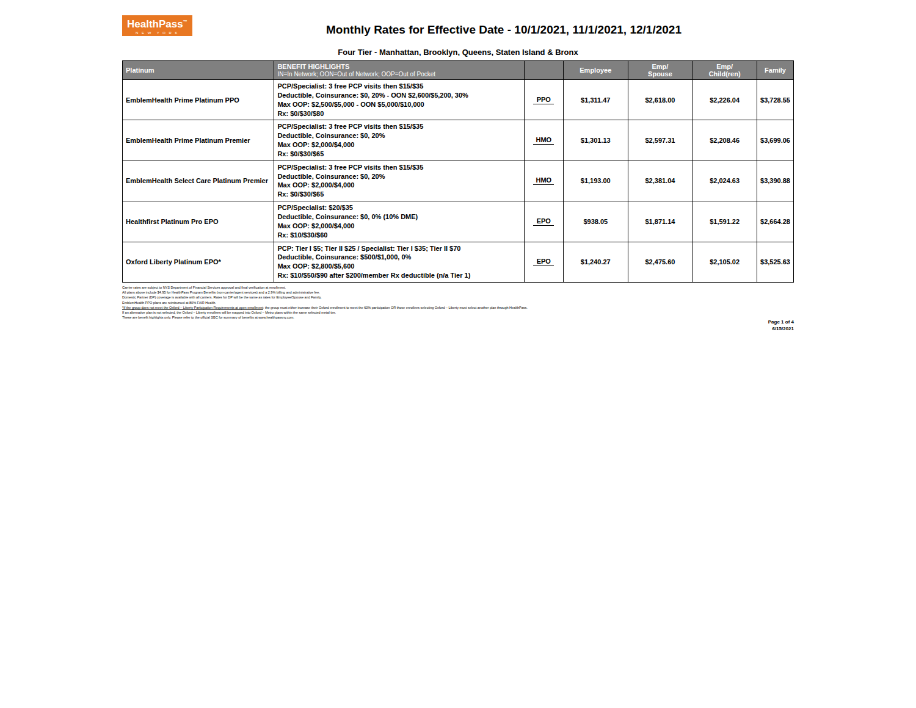HealthPass™N E W Y O R K
Monthly Rates for Effective Date - 10/1/2021, 11/1/2021, 12/1/2021
Four Tier - Manhattan, Brooklyn, Queens, Staten Island & Bronx
| Platinum | BENEFIT HIGHLIGHTS IN=In Network; OON=Out of Network; OOP=Out of Pocket | | Employee | Emp/ Spouse | Emp/ Child(ren) | Family |
| --- | --- | --- | --- | --- | --- | --- |
| EmblemHealth Prime Platinum PPO | PCP/Specialist: 3 free PCP visits then $15/$35 Deductible, Coinsurance: $0, 20% - OON $2,600/$5,200, 30% Max OOP: $2,500/$5,000 - OON $5,000/$10,000 Rx: $0/$30/$80 | PPO | $1,311.47 | $2,618.00 | $2,226.04 | $3,728.55 |
| EmblemHealth Prime Platinum Premier | PCP/Specialist: 3 free PCP visits then $15/$35 Deductible, Coinsurance: $0, 20% Max OOP: $2,000/$4,000 Rx: $0/$30/$65 | HMO | $1,301.13 | $2,597.31 | $2,208.46 | $3,699.06 |
| EmblemHealth Select Care Platinum Premier | PCP/Specialist: 3 free PCP visits then $15/$35 Deductible, Coinsurance: $0, 20% Max OOP: $2,000/$4,000 Rx: $0/$30/$65 | HMO | $1,193.00 | $2,381.04 | $2,024.63 | $3,390.88 |
| Healthfirst Platinum Pro EPO | PCP/Specialist: $20/$35 Deductible, Coinsurance: $0, 0% (10% DME) Max OOP: $2,000/$4,000 Rx: $10/$30/$60 | EPO | $938.05 | $1,871.14 | $1,591.22 | $2,664.28 |
| Oxford Liberty Platinum EPO* | PCP: Tier I $5; Tier II $25 / Specialist: Tier I $35; Tier II $70 Deductible, Coinsurance: $500/$1,000, 0% Max OOP: $2,800/$5,600 Rx: $10/$50/$90 after $200/member Rx deductible (n/a Tier 1) | EPO | $1,240.27 | $2,475.60 | $2,105.02 | $3,525.63 |
Carrier rates are subject to NYS Department of Financial Services approval and final verification at enrollment.
All plans above include $4.95 for HealthPass Program Benefits (non-carrier/agent services) and a 2.9% billing and administrative fee.
Domestic Partner (DP) coverage is available with all carriers. Rates for DP will be the same as rates for Employee/Spouse and Family.
EmblemHealth PPO plans are reimbursed at 80% FAIR Health.
*If the group does not meet the Oxford – Liberty Participation Requirements at open enrollment: the group must either increase their Oxford enrollment to meet the 60% participation OR those enrollees selecting Oxford – Liberty must select another plan through HealthPass.
If an alternative plan is not selected, the Oxford – Liberty enrollees will be mapped into Oxford – Metro plans within the same selected metal tier.
These are benefit highlights only. Please refer to the official SBC for summary of benefits at www.healthpassny.com.
Page 1 of 4
6/15/2021